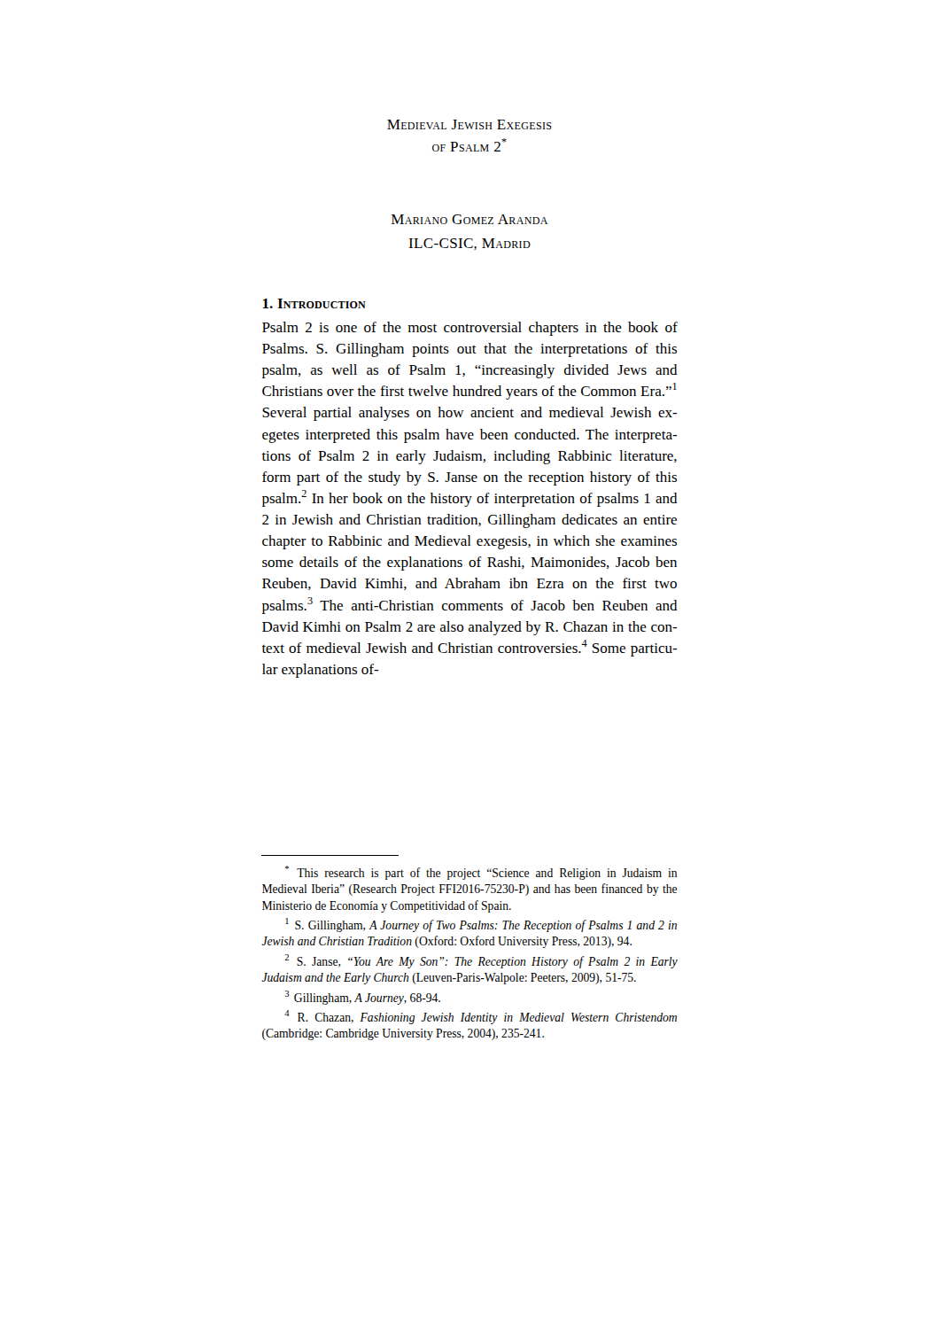Medieval Jewish Exegesis of Psalm 2*
Mariano Gomez Aranda
ILC-CSIC, Madrid
1. Introduction
Psalm 2 is one of the most controversial chapters in the book of Psalms. S. Gillingham points out that the interpretations of this psalm, as well as of Psalm 1, “increasingly divided Jews and Christians over the first twelve hundred years of the Common Era.”1 Several partial analyses on how ancient and medieval Jewish exegetes interpreted this psalm have been conducted. The interpretations of Psalm 2 in early Judaism, including Rabbinic literature, form part of the study by S. Janse on the reception history of this psalm.2 In her book on the history of interpretation of psalms 1 and 2 in Jewish and Christian tradition, Gillingham dedicates an entire chapter to Rabbinic and Medieval exegesis, in which she examines some details of the explanations of Rashi, Maimonides, Jacob ben Reuben, David Kimhi, and Abraham ibn Ezra on the first two psalms.3 The anti-Christian comments of Jacob ben Reuben and David Kimhi on Psalm 2 are also analyzed by R. Chazan in the context of medieval Jewish and Christian controversies.4 Some particular explanations of-
* This research is part of the project “Science and Religion in Judaism in Medieval Iberia” (Research Project FFI2016-75230-P) and has been financed by the Ministerio de Economía y Competitividad of Spain.
1 S. Gillingham, A Journey of Two Psalms: The Reception of Psalms 1 and 2 in Jewish and Christian Tradition (Oxford: Oxford University Press, 2013), 94.
2 S. Janse, “You Are My Son”: The Reception History of Psalm 2 in Early Judaism and the Early Church (Leuven-Paris-Walpole: Peeters, 2009), 51-75.
3 Gillingham, A Journey, 68-94.
4 R. Chazan, Fashioning Jewish Identity in Medieval Western Christendom (Cambridge: Cambridge University Press, 2004), 235-241.